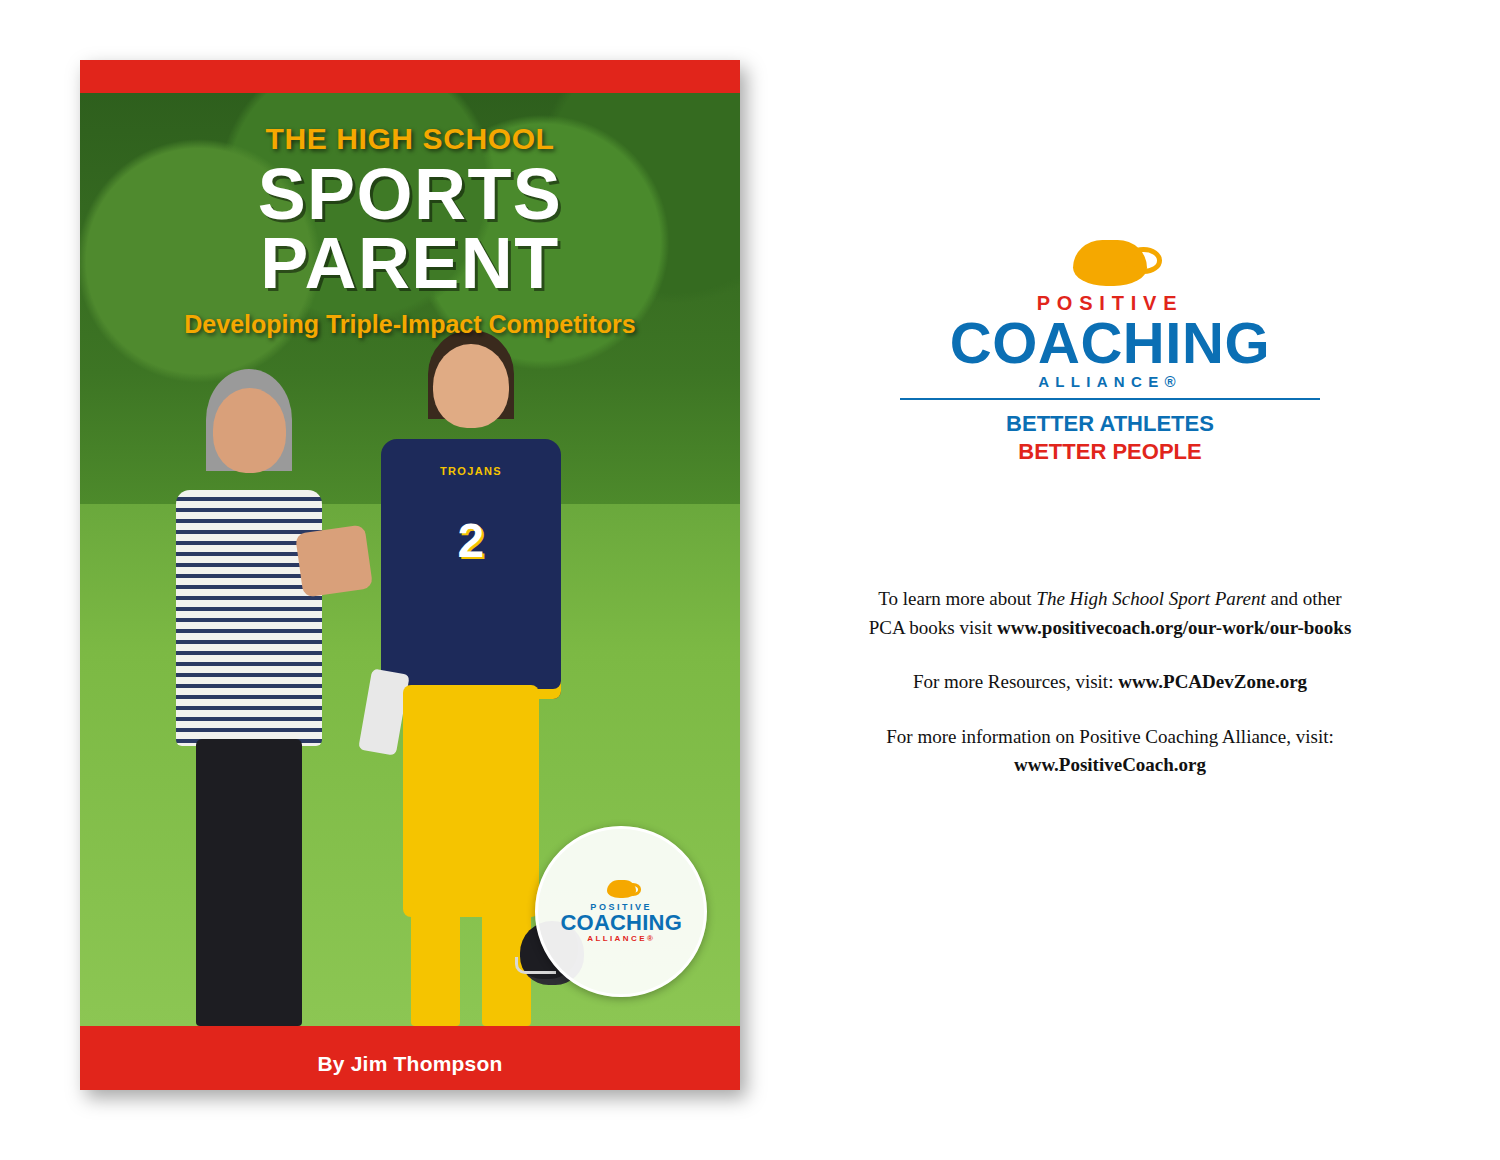TROJANS
2
THE HIGH SCHOOL
SPORTS
PARENT
Developing Triple-Impact Competitors
POSITIVE
COACHING
ALLIANCE®
By Jim Thompson
POSITIVE
COACHING
ALLIANCE®
BETTER ATHLETES BETTER PEOPLE
To learn more about The High School Sport Parent and other
PCA books visit www.positivecoach.org/our-work/our-books
For more Resources, visit: www.PCADevZone.org
For more information on Positive Coaching Alliance, visit: www.PositiveCoach.org